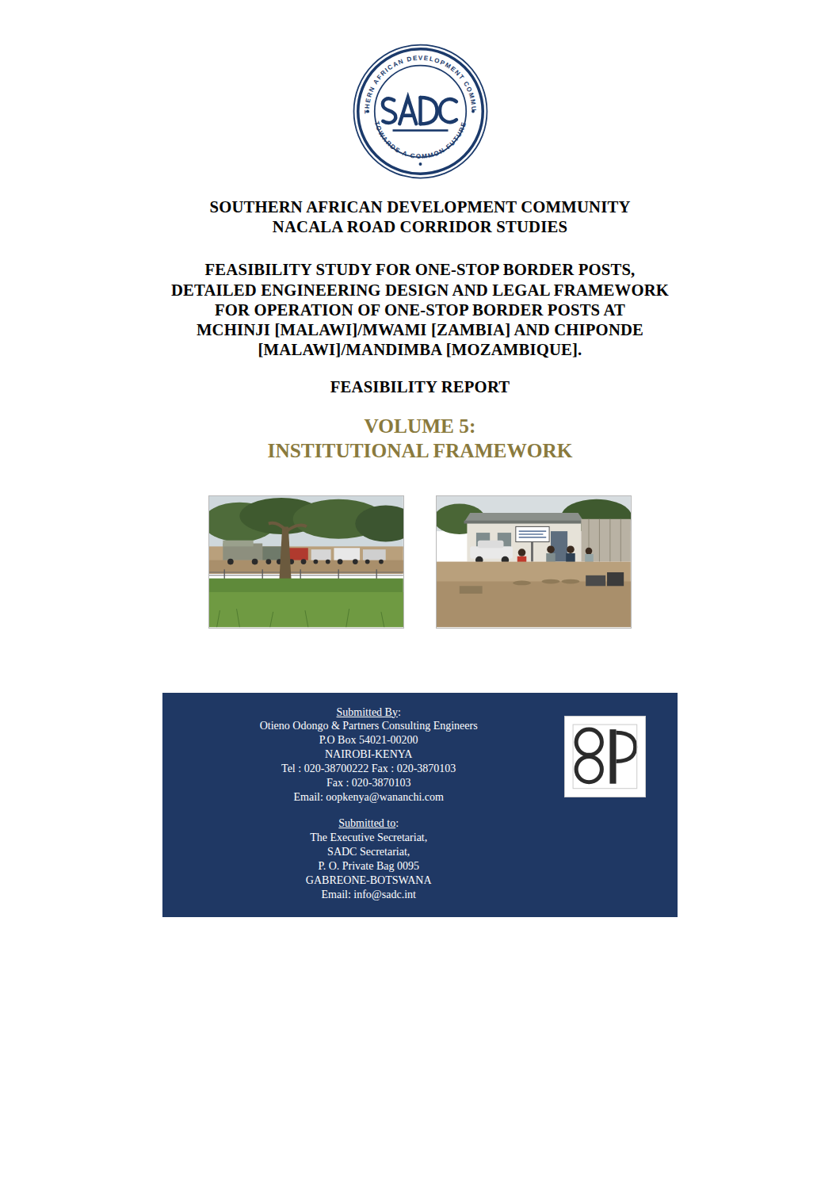SOUTHERN AFRICAN DEVELOPMENT COMMUNITY TOWARDS A COMMON FUTURE
SOUTHERN AFRICAN DEVELOPMENT COMMUNITY
NACALA ROAD CORRIDOR STUDIES
FEASIBILITY STUDY FOR ONE-STOP BORDER POSTS,
DETAILED ENGINEERING DESIGN AND LEGAL FRAMEWORK
FOR OPERATION OF ONE-STOP BORDER POSTS AT
MCHINJI [MALAWI]/MWAMI [ZAMBIA] AND CHIPONDE
[MALAWI]/MANDIMBA [MOZAMBIQUE].
FEASIBILITY REPORT
VOLUME 5:
INSTITUTIONAL FRAMEWORK
Submitted By:
Otieno Odongo & Partners Consulting Engineers
P.O Box 54021-00200
NAIROBI-KENYA
Tel : 020-38700222 Fax : 020-3870103
Fax : 020-3870103
Email: oopkenya@wananchi.com
Submitted to:
The Executive Secretariat,
SADC Secretariat,
P. O. Private Bag 0095
GABREONE-BOTSWANA
Email: info@sadc.int